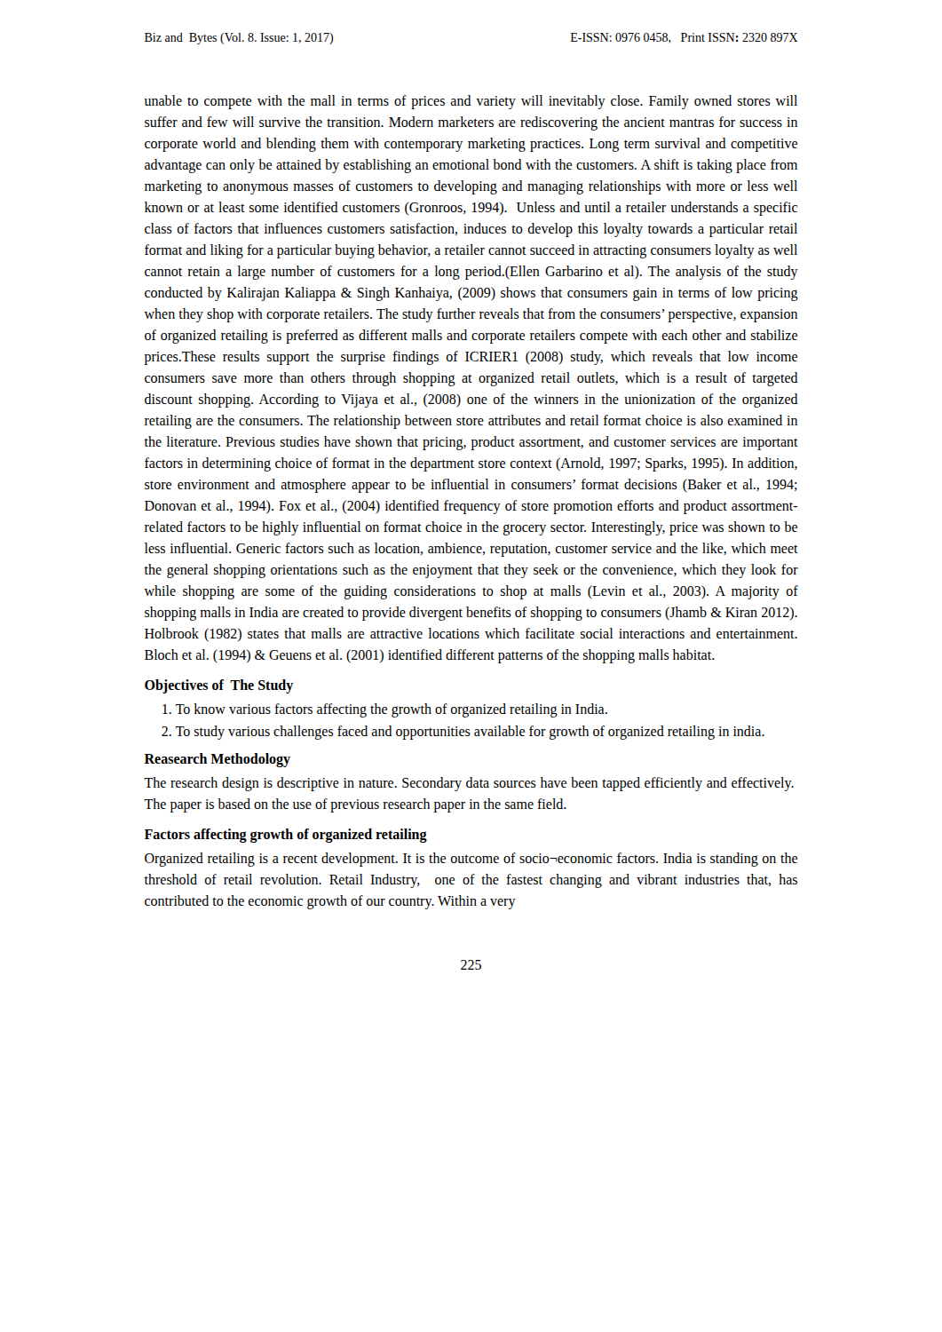Biz and Bytes (Vol. 8. Issue: 1, 2017) E-ISSN: 0976 0458, Print ISSN: 2320 897X
unable to compete with the mall in terms of prices and variety will inevitably close. Family owned stores will suffer and few will survive the transition. Modern marketers are rediscovering the ancient mantras for success in corporate world and blending them with contemporary marketing practices. Long term survival and competitive advantage can only be attained by establishing an emotional bond with the customers. A shift is taking place from marketing to anonymous masses of customers to developing and managing relationships with more or less well known or at least some identified customers (Gronroos, 1994). Unless and until a retailer understands a specific class of factors that influences customers satisfaction, induces to develop this loyalty towards a particular retail format and liking for a particular buying behavior, a retailer cannot succeed in attracting consumers loyalty as well cannot retain a large number of customers for a long period.(Ellen Garbarino et al). The analysis of the study conducted by Kalirajan Kaliappa & Singh Kanhaiya, (2009) shows that consumers gain in terms of low pricing when they shop with corporate retailers. The study further reveals that from the consumers’ perspective, expansion of organized retailing is preferred as different malls and corporate retailers compete with each other and stabilize prices.These results support the surprise findings of ICRIER1 (2008) study, which reveals that low income consumers save more than others through shopping at organized retail outlets, which is a result of targeted discount shopping. According to Vijaya et al., (2008) one of the winners in the unionization of the organized retailing are the consumers. The relationship between store attributes and retail format choice is also examined in the literature. Previous studies have shown that pricing, product assortment, and customer services are important factors in determining choice of format in the department store context (Arnold, 1997; Sparks, 1995). In addition, store environment and atmosphere appear to be influential in consumers’ format decisions (Baker et al., 1994; Donovan et al., 1994). Fox et al., (2004) identified frequency of store promotion efforts and product assortment-related factors to be highly influential on format choice in the grocery sector. Interestingly, price was shown to be less influential. Generic factors such as location, ambience, reputation, customer service and the like, which meet the general shopping orientations such as the enjoyment that they seek or the convenience, which they look for while shopping are some of the guiding considerations to shop at malls (Levin et al., 2003). A majority of shopping malls in India are created to provide divergent benefits of shopping to consumers (Jhamb & Kiran 2012). Holbrook (1982) states that malls are attractive locations which facilitate social interactions and entertainment. Bloch et al. (1994) & Geuens et al. (2001) identified different patterns of the shopping malls habitat.
Objectives of The Study
To know various factors affecting the growth of organized retailing in India.
To study various challenges faced and opportunities available for growth of organized retailing in india.
Reasearch Methodology
The research design is descriptive in nature. Secondary data sources have been tapped efficiently and effectively. The paper is based on the use of previous research paper in the same field.
Factors affecting growth of organized retailing
Organized retailing is a recent development. It is the outcome of socio¬economic factors. India is standing on the threshold of retail revolution. Retail Industry, one of the fastest changing and vibrant industries that, has contributed to the economic growth of our country. Within a very
225